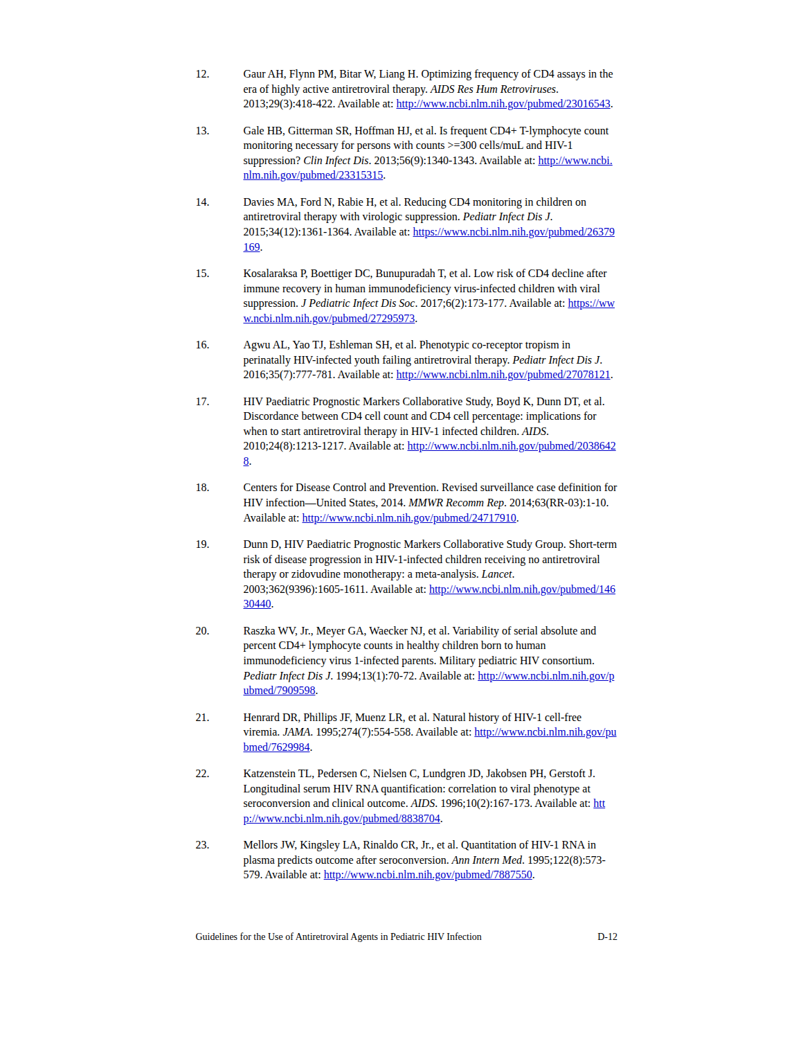12. Gaur AH, Flynn PM, Bitar W, Liang H. Optimizing frequency of CD4 assays in the era of highly active antiretroviral therapy. AIDS Res Hum Retroviruses. 2013;29(3):418-422. Available at: http://www.ncbi.nlm.nih.gov/pubmed/23016543.
13. Gale HB, Gitterman SR, Hoffman HJ, et al. Is frequent CD4+ T-lymphocyte count monitoring necessary for persons with counts >=300 cells/muL and HIV-1 suppression? Clin Infect Dis. 2013;56(9):1340-1343. Available at: http://www.ncbi.nlm.nih.gov/pubmed/23315315.
14. Davies MA, Ford N, Rabie H, et al. Reducing CD4 monitoring in children on antiretroviral therapy with virologic suppression. Pediatr Infect Dis J. 2015;34(12):1361-1364. Available at: https://www.ncbi.nlm.nih.gov/pubmed/26379169.
15. Kosalaraksa P, Boettiger DC, Bunupuradah T, et al. Low risk of CD4 decline after immune recovery in human immunodeficiency virus-infected children with viral suppression. J Pediatric Infect Dis Soc. 2017;6(2):173-177. Available at: https://www.ncbi.nlm.nih.gov/pubmed/27295973.
16. Agwu AL, Yao TJ, Eshleman SH, et al. Phenotypic co-receptor tropism in perinatally HIV-infected youth failing antiretroviral therapy. Pediatr Infect Dis J. 2016;35(7):777-781. Available at: http://www.ncbi.nlm.nih.gov/pubmed/27078121.
17. HIV Paediatric Prognostic Markers Collaborative Study, Boyd K, Dunn DT, et al. Discordance between CD4 cell count and CD4 cell percentage: implications for when to start antiretroviral therapy in HIV-1 infected children. AIDS. 2010;24(8):1213-1217. Available at: http://www.ncbi.nlm.nih.gov/pubmed/20386428.
18. Centers for Disease Control and Prevention. Revised surveillance case definition for HIV infection—United States, 2014. MMWR Recomm Rep. 2014;63(RR-03):1-10. Available at: http://www.ncbi.nlm.nih.gov/pubmed/24717910.
19. Dunn D, HIV Paediatric Prognostic Markers Collaborative Study Group. Short-term risk of disease progression in HIV-1-infected children receiving no antiretroviral therapy or zidovudine monotherapy: a meta-analysis. Lancet. 2003;362(9396):1605-1611. Available at: http://www.ncbi.nlm.nih.gov/pubmed/14630440.
20. Raszka WV, Jr., Meyer GA, Waecker NJ, et al. Variability of serial absolute and percent CD4+ lymphocyte counts in healthy children born to human immunodeficiency virus 1-infected parents. Military pediatric HIV consortium. Pediatr Infect Dis J. 1994;13(1):70-72. Available at: http://www.ncbi.nlm.nih.gov/pubmed/7909598.
21. Henrard DR, Phillips JF, Muenz LR, et al. Natural history of HIV-1 cell-free viremia. JAMA. 1995;274(7):554-558. Available at: http://www.ncbi.nlm.nih.gov/pubmed/7629984.
22. Katzenstein TL, Pedersen C, Nielsen C, Lundgren JD, Jakobsen PH, Gerstoft J. Longitudinal serum HIV RNA quantification: correlation to viral phenotype at seroconversion and clinical outcome. AIDS. 1996;10(2):167-173. Available at: http://www.ncbi.nlm.nih.gov/pubmed/8838704.
23. Mellors JW, Kingsley LA, Rinaldo CR, Jr., et al. Quantitation of HIV-1 RNA in plasma predicts outcome after seroconversion. Ann Intern Med. 1995;122(8):573-579. Available at: http://www.ncbi.nlm.nih.gov/pubmed/7887550.
Guidelines for the Use of Antiretroviral Agents in Pediatric HIV Infection D-12